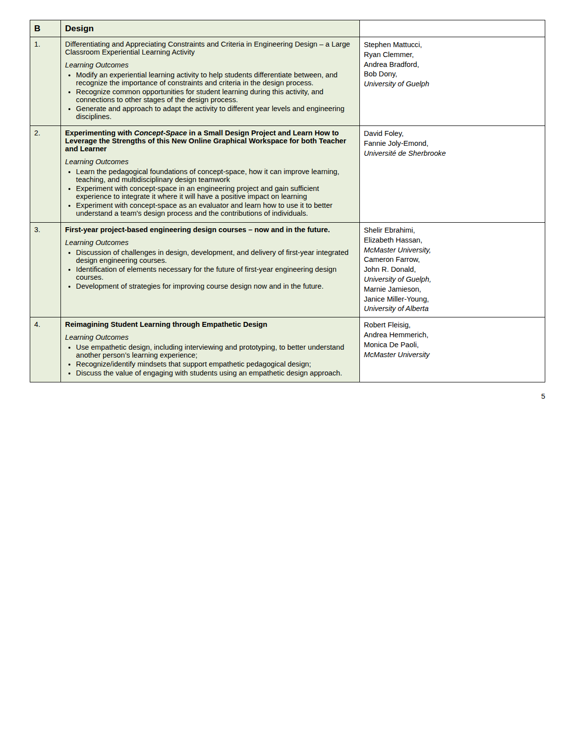| B | Design | |
| 1. | Differentiating and Appreciating Constraints and Criteria in Engineering Design – a Large Classroom Experiential Learning Activity Learning Outcomes Modify an experiential learning activity to help students differentiate between, and recognize the importance of constraints and criteria in the design process. Recognize common opportunities for student learning during this activity, and connections to other stages of the design process. Generate and approach to adapt the activity to different year levels and engineering disciplines. | Stephen Mattucci, Ryan Clemmer, Andrea Bradford, Bob Dony, University of Guelph |
| 2. | Experimenting with Concept-Space in a Small Design Project and Learn How to Leverage the Strengths of this New Online Graphical Workspace for both Teacher and Learner Learning Outcomes Learn the pedagogical foundations of concept-space, how it can improve learning, teaching, and multidisciplinary design teamwork Experiment with concept-space in an engineering project and gain sufficient experience to integrate it where it will have a positive impact on learning Experiment with concept-space as an evaluator and learn how to use it to better understand a team's design process and the contributions of individuals. | David Foley, Fannie Joly-Emond, Université de Sherbrooke |
| 3. | First-year project-based engineering design courses – now and in the future. Learning Outcomes Discussion of challenges in design, development, and delivery of first-year integrated design engineering courses. Identification of elements necessary for the future of first-year engineering design courses. Development of strategies for improving course design now and in the future. | Shelir Ebrahimi, Elizabeth Hassan, McMaster University, Cameron Farrow, John R. Donald, University of Guelph, Marnie Jamieson, Janice Miller-Young, University of Alberta |
| 4. | Reimagining Student Learning through Empathetic Design Learning Outcomes Use empathetic design, including interviewing and prototyping, to better understand another person’s learning experience; Recognize/identify mindsets that support empathetic pedagogical design; Discuss the value of engaging with students using an empathetic design approach. | Robert Fleisig, Andrea Hemmerich, Monica De Paoli, McMaster University |
5